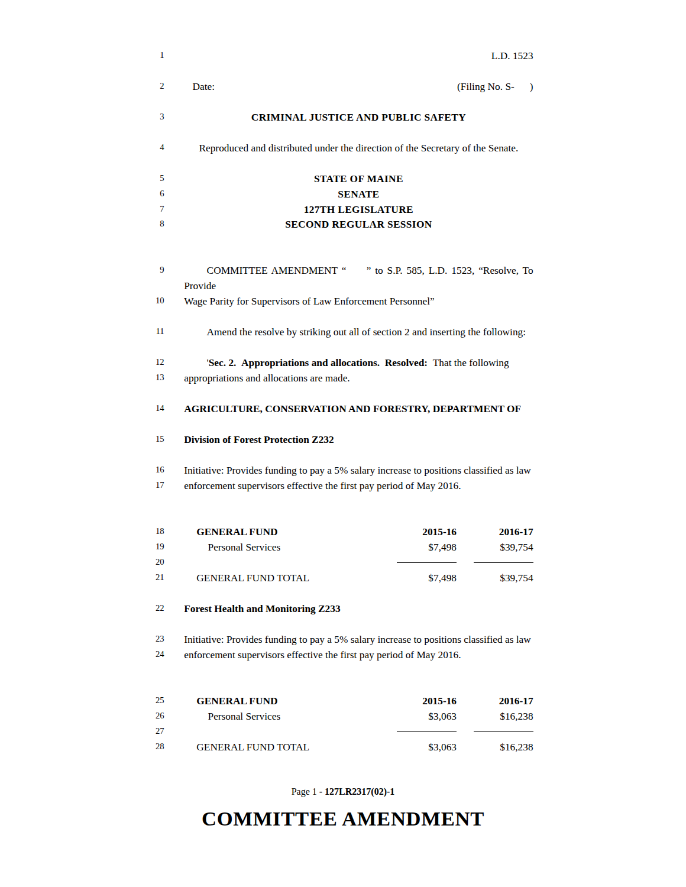1
L.D. 1523
2
Date: (Filing No. S- )
3
CRIMINAL JUSTICE AND PUBLIC SAFETY
4
Reproduced and distributed under the direction of the Secretary of the Senate.
5
STATE OF MAINE
6
SENATE
7
127TH LEGISLATURE
8
SECOND REGULAR SESSION
9
COMMITTEE AMENDMENT “ ” to S.P. 585, L.D. 1523, “Resolve, To Provide
10
Wage Parity for Supervisors of Law Enforcement Personnel”
11
Amend the resolve by striking out all of section 2 and inserting the following:
12
'Sec. 2. Appropriations and allocations. Resolved: That the following
13
appropriations and allocations are made.
14
AGRICULTURE, CONSERVATION AND FORESTRY, DEPARTMENT OF
15
Division of Forest Protection Z232
16
Initiative: Provides funding to pay a 5% salary increase to positions classified as law
17
enforcement supervisors effective the first pay period of May 2016.
18
GENERAL FUND
2015-16
2016-17
19
Personal Services
$7,498
$39,754
20
21
GENERAL FUND TOTAL
$7,498
$39,754
22
Forest Health and Monitoring Z233
23
Initiative: Provides funding to pay a 5% salary increase to positions classified as law
24
enforcement supervisors effective the first pay period of May 2016.
25
GENERAL FUND
2015-16
2016-17
26
Personal Services
$3,063
$16,238
27
28
GENERAL FUND TOTAL
$3,063
$16,238
Page 1 - 127LR2317(02)-1
COMMITTEE AMENDMENT